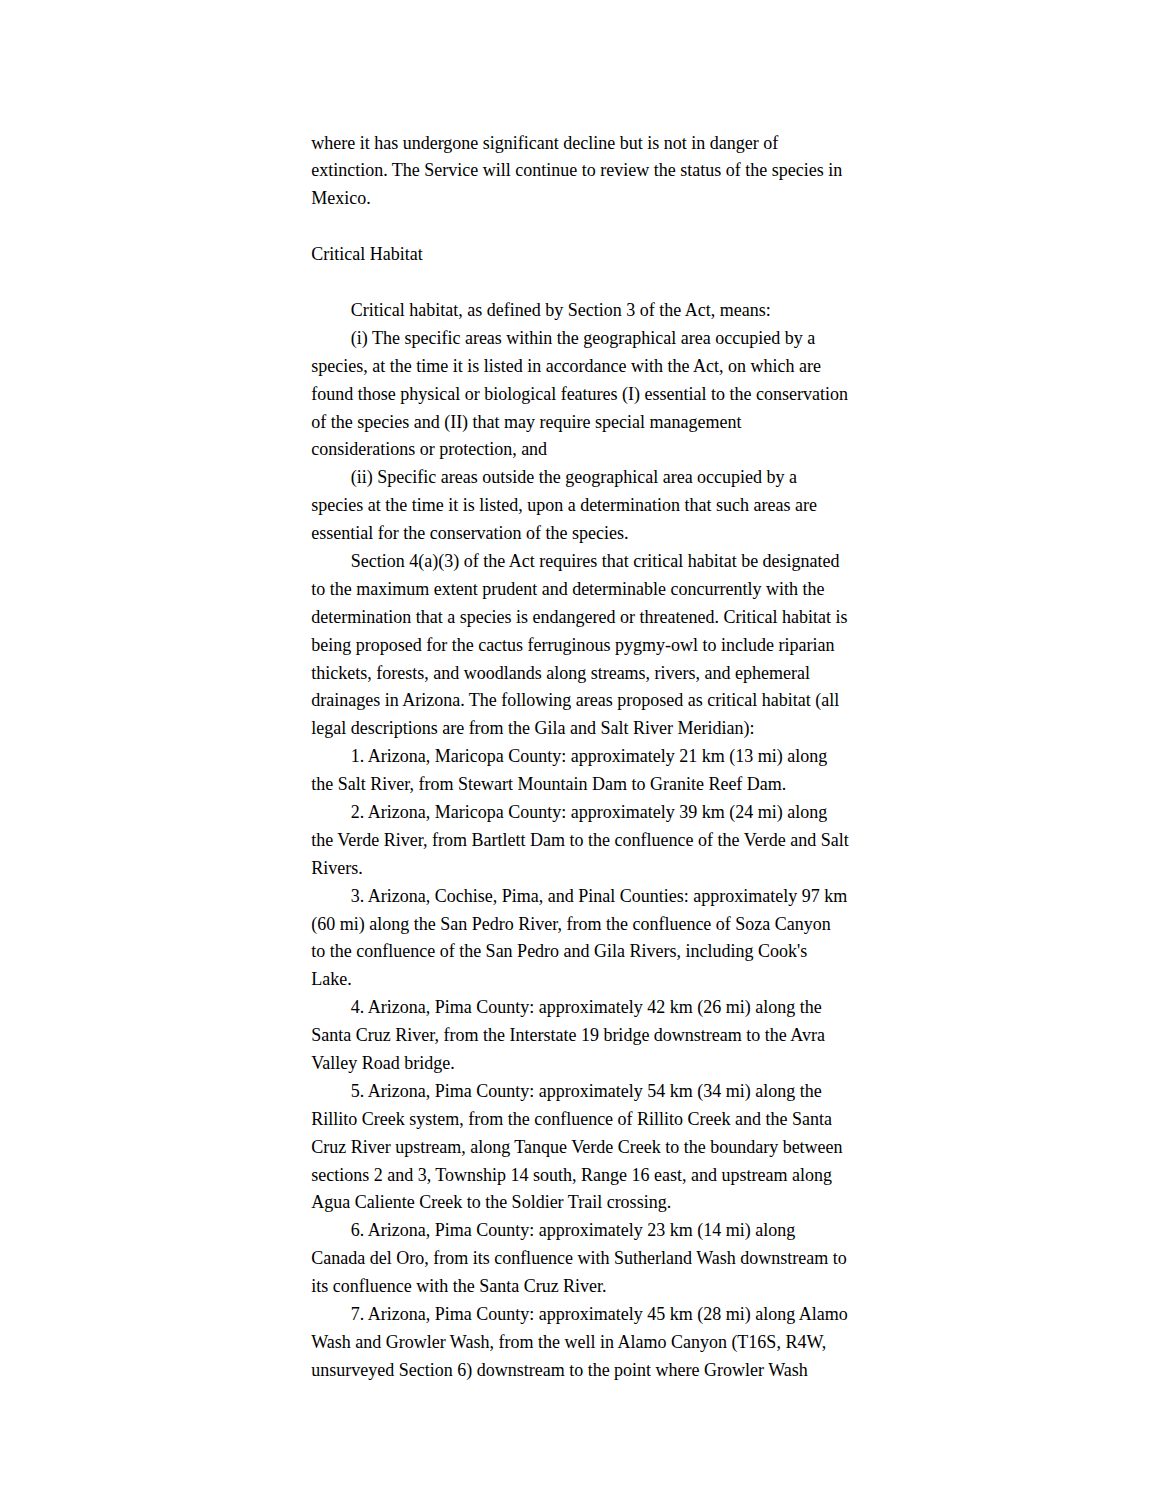where it has undergone significant decline but is not in danger of extinction. The Service will continue to review the status of the species in Mexico.
Critical Habitat
Critical habitat, as defined by Section 3 of the Act, means:
(i) The specific areas within the geographical area occupied by a species, at the time it is listed in accordance with the Act, on which are found those physical or biological features (I) essential to the conservation of the species and (II) that may require special management considerations or protection, and
(ii) Specific areas outside the geographical area occupied by a species at the time it is listed, upon a determination that such areas are essential for the conservation of the species.
Section 4(a)(3) of the Act requires that critical habitat be designated to the maximum extent prudent and determinable concurrently with the determination that a species is endangered or threatened. Critical habitat is being proposed for the cactus ferruginous pygmy-owl to include riparian thickets, forests, and woodlands along streams, rivers, and ephemeral drainages in Arizona. The following areas proposed as critical habitat (all legal descriptions are from the Gila and Salt River Meridian):
1. Arizona, Maricopa County: approximately 21 km (13 mi) along the Salt River, from Stewart Mountain Dam to Granite Reef Dam.
2. Arizona, Maricopa County: approximately 39 km (24 mi) along the Verde River, from Bartlett Dam to the confluence of the Verde and Salt Rivers.
3. Arizona, Cochise, Pima, and Pinal Counties: approximately 97 km (60 mi) along the San Pedro River, from the confluence of Soza Canyon to the confluence of the San Pedro and Gila Rivers, including Cook's Lake.
4. Arizona, Pima County: approximately 42 km (26 mi) along the Santa Cruz River, from the Interstate 19 bridge downstream to the Avra Valley Road bridge.
5. Arizona, Pima County: approximately 54 km (34 mi) along the Rillito Creek system, from the confluence of Rillito Creek and the Santa Cruz River upstream, along Tanque Verde Creek to the boundary between sections 2 and 3, Township 14 south, Range 16 east, and upstream along Agua Caliente Creek to the Soldier Trail crossing.
6. Arizona, Pima County: approximately 23 km (14 mi) along Canada del Oro, from its confluence with Sutherland Wash downstream to its confluence with the Santa Cruz River.
7. Arizona, Pima County: approximately 45 km (28 mi) along Alamo Wash and Growler Wash, from the well in Alamo Canyon (T16S, R4W, unsurveyed Section 6) downstream to the point where Growler Wash